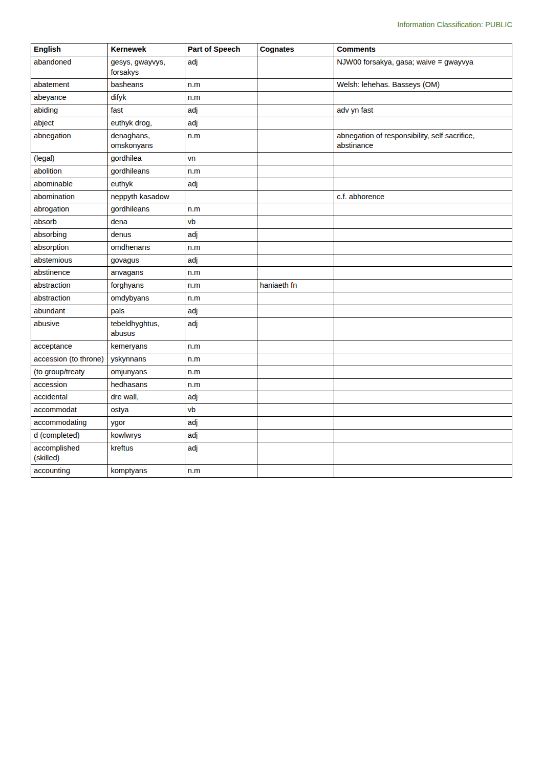Information Classification: PUBLIC
| English | Kernewek | Part of Speech | Cognates | Comments |
| --- | --- | --- | --- | --- |
| abandoned | gesys, gwayvys, forsakys | adj | | NJW00 forsakya, gasa; waive = gwayvya |
| abatement | basheans | n.m | | Welsh: lehehas. Basseys (OM) |
| abeyance | difyk | n.m | | |
| abiding | fast | adj | | adv yn fast |
| abject | euthyk drog, | adj | | |
| abnegation | denaghans, omskonyans | n.m | | abnegation of responsibility, self sacrifice, abstinance |
| (legal) | gordhilea | vn | | |
| abolition | gordhileans | n.m | | |
| abominable | euthyk | adj | | |
| abomination | neppyth kasadow | | | c.f. abhorence |
| abrogation | gordhileans | n.m | | |
| absorb | dena | vb | | |
| absorbing | denus | adj | | |
| absorption | omdhenans | n.m | | |
| abstemious | govagus | adj | | |
| abstinence | anvagans | n.m | | |
| abstraction | forghyans | n.m | haniaeth fn | |
| abstraction | omdybyans | n.m | | |
| abundant | pals | adj | | |
| abusive | tebeldhyghtus, abusus | adj | | |
| acceptance | kemeryans | n.m | | |
| accession (to throne) | yskynnans | n.m | | |
| (to group/treaty | omjunyans | n.m | | |
| accession | hedhasans | n.m | | |
| accidental | dre wall, | adj | | |
| accommodat | ostya | vb | | |
| accommodating | ygor | adj | | |
| d (completed) | kowlwrys | adj | | |
| accomplished (skilled) | kreftus | adj | | |
| accounting | komptyans | n.m | | |